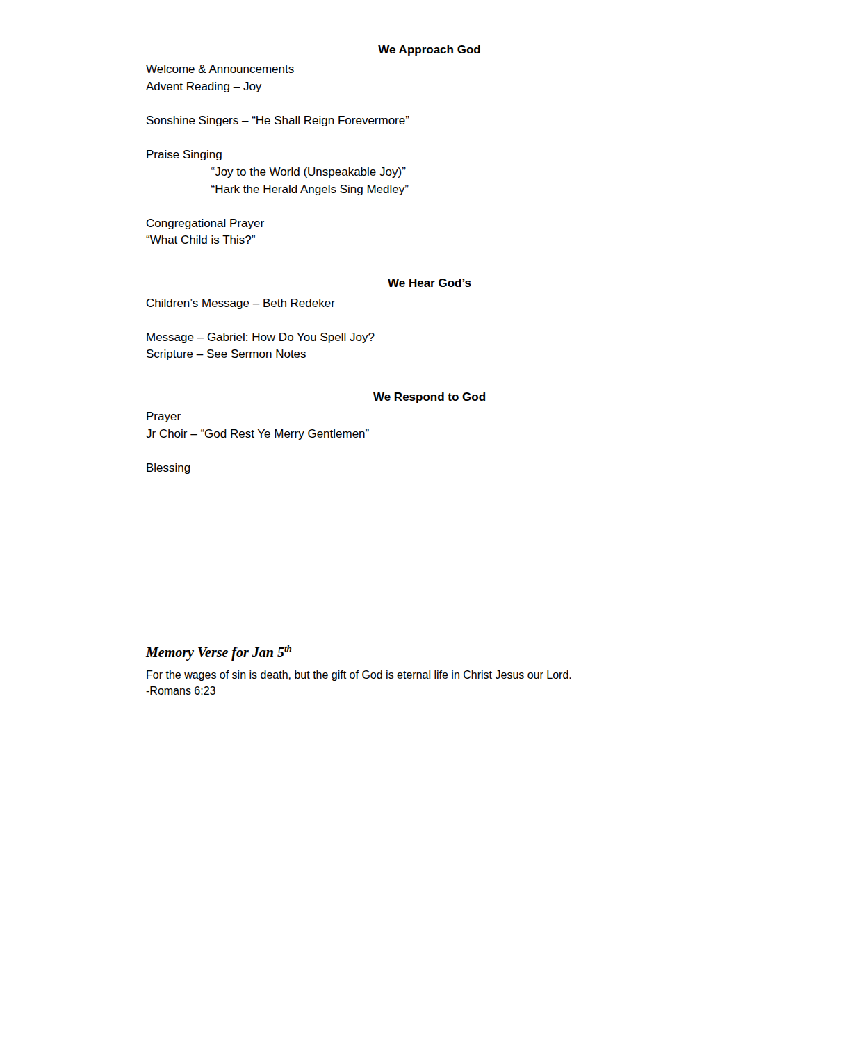We Approach God
Welcome & Announcements
Advent Reading – Joy
Sonshine Singers – “He Shall Reign Forevermore”
Praise Singing
“Joy to the World (Unspeakable Joy)”
“Hark the Herald Angels Sing Medley”
Congregational Prayer
“What Child is This?”
We Hear God’s
Children’s Message – Beth Redeker
Message – Gabriel: How Do You Spell Joy?
Scripture – See Sermon Notes
We Respond to God
Prayer
Jr Choir – “God Rest Ye Merry Gentlemen”
Blessing
Memory Verse for Jan 5th
For the wages of sin is death, but the gift of God is eternal life in Christ Jesus our Lord.
-Romans 6:23